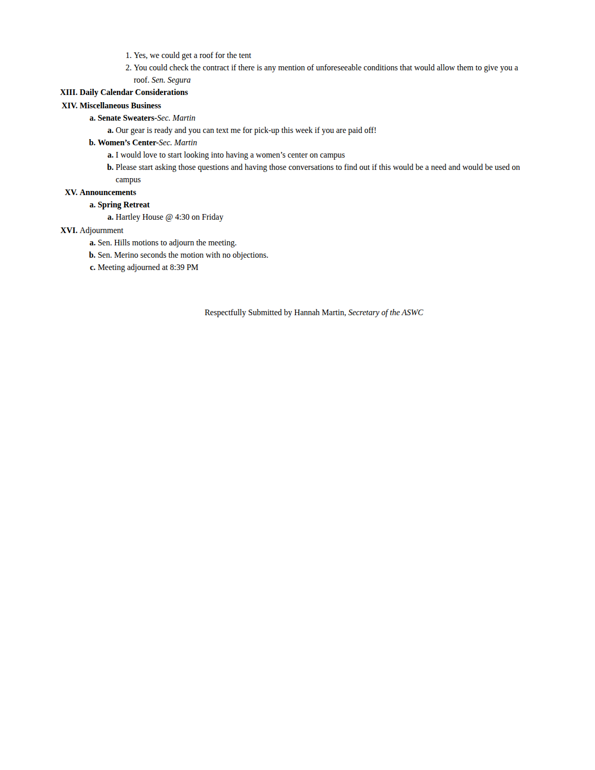Yes, we could get a roof for the tent
You could check the contract if there is any mention of unforeseeable conditions that would allow them to give you a roof. Sen. Segura
Daily Calendar Considerations
Miscellaneous Business
Senate Sweaters-Sec. Martin
Our gear is ready and you can text me for pick-up this week if you are paid off!
Women’s Center-Sec. Martin
I would love to start looking into having a women’s center on campus
Please start asking those questions and having those conversations to find out if this would be a need and would be used on campus
Announcements
Spring Retreat
Hartley House @ 4:30 on Friday
Adjournment
Sen. Hills motions to adjourn the meeting.
Sen. Merino seconds the motion with no objections.
Meeting adjourned at 8:39 PM
Respectfully Submitted by Hannah Martin, Secretary of the ASWC